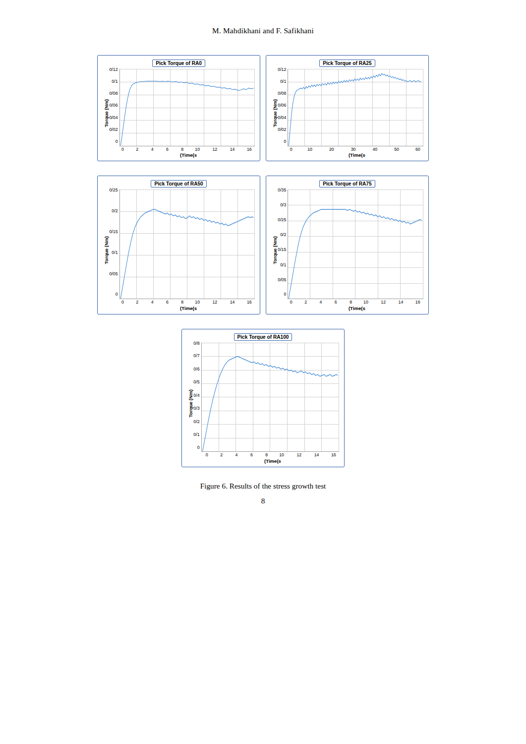M. Mahdikhani and F. Safikhani
Pick Torque of RA0
Torque (Nm)
0/120/10/080/060/040/020
0246810121416
(Time(s
Pick Torque of RA25
Torque (Nm)
0/120/10/080/060/040/020
0102030405060
(Time(s
Pick Torque of RA50
Torque (Nm)
0/250/20/150/10/050
0246810121416
(Time(s
Pick Torque of RA75
Torque (Nm)
0/350/30/250/20/150/10/050
0246810121416
(Time(s
Pick Torque of RA100
Torque (Nm)
0/80/70/60/50/40/30/20/10
0246810121416
(Time(s
Figure 6. Results of the stress growth test
8